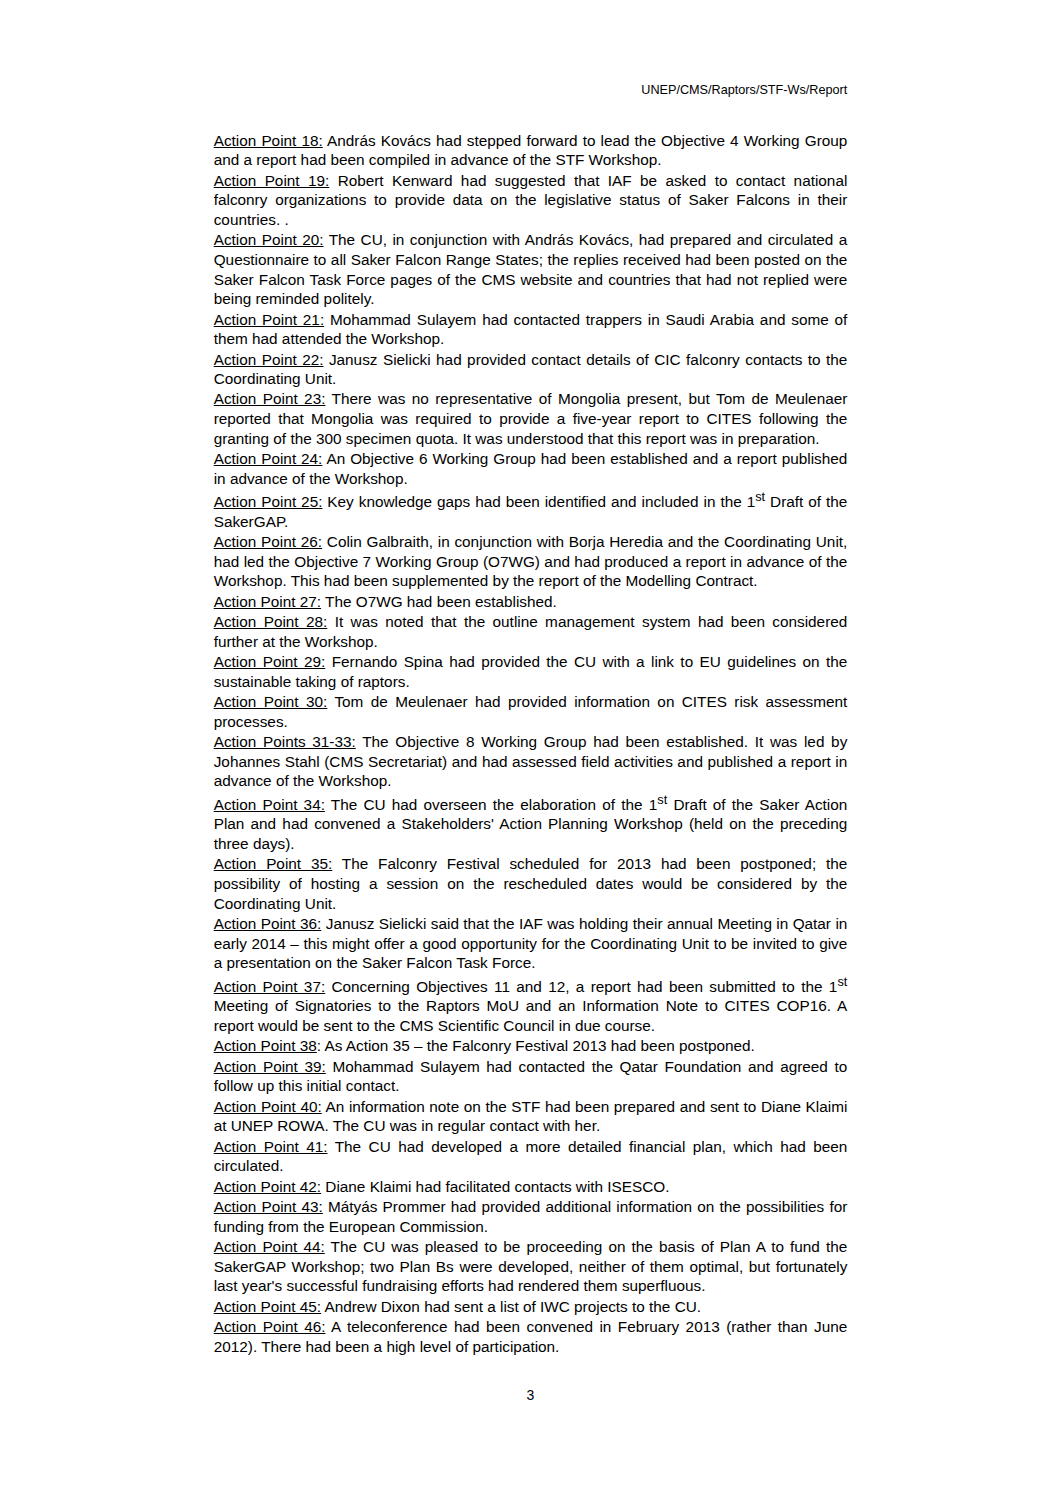UNEP/CMS/Raptors/STF-Ws/Report
Action Point 18: András Kovács had stepped forward to lead the Objective 4 Working Group and a report had been compiled in advance of the STF Workshop.
Action Point 19: Robert Kenward had suggested that IAF be asked to contact national falconry organizations to provide data on the legislative status of Saker Falcons in their countries. .
Action Point 20: The CU, in conjunction with András Kovács, had prepared and circulated a Questionnaire to all Saker Falcon Range States; the replies received had been posted on the Saker Falcon Task Force pages of the CMS website and countries that had not replied were being reminded politely.
Action Point 21: Mohammad Sulayem had contacted trappers in Saudi Arabia and some of them had attended the Workshop.
Action Point 22: Janusz Sielicki had provided contact details of CIC falconry contacts to the Coordinating Unit.
Action Point 23: There was no representative of Mongolia present, but Tom de Meulenaer reported that Mongolia was required to provide a five-year report to CITES following the granting of the 300 specimen quota. It was understood that this report was in preparation.
Action Point 24: An Objective 6 Working Group had been established and a report published in advance of the Workshop.
Action Point 25: Key knowledge gaps had been identified and included in the 1st Draft of the SakerGAP.
Action Point 26: Colin Galbraith, in conjunction with Borja Heredia and the Coordinating Unit, had led the Objective 7 Working Group (O7WG) and had produced a report in advance of the Workshop. This had been supplemented by the report of the Modelling Contract.
Action Point 27: The O7WG had been established.
Action Point 28: It was noted that the outline management system had been considered further at the Workshop.
Action Point 29: Fernando Spina had provided the CU with a link to EU guidelines on the sustainable taking of raptors.
Action Point 30: Tom de Meulenaer had provided information on CITES risk assessment processes.
Action Points 31-33: The Objective 8 Working Group had been established. It was led by Johannes Stahl (CMS Secretariat) and had assessed field activities and published a report in advance of the Workshop.
Action Point 34: The CU had overseen the elaboration of the 1st Draft of the Saker Action Plan and had convened a Stakeholders' Action Planning Workshop (held on the preceding three days).
Action Point 35: The Falconry Festival scheduled for 2013 had been postponed; the possibility of hosting a session on the rescheduled dates would be considered by the Coordinating Unit.
Action Point 36: Janusz Sielicki said that the IAF was holding their annual Meeting in Qatar in early 2014 – this might offer a good opportunity for the Coordinating Unit to be invited to give a presentation on the Saker Falcon Task Force.
Action Point 37: Concerning Objectives 11 and 12, a report had been submitted to the 1st Meeting of Signatories to the Raptors MoU and an Information Note to CITES COP16. A report would be sent to the CMS Scientific Council in due course.
Action Point 38: As Action 35 – the Falconry Festival 2013 had been postponed.
Action Point 39: Mohammad Sulayem had contacted the Qatar Foundation and agreed to follow up this initial contact.
Action Point 40: An information note on the STF had been prepared and sent to Diane Klaimi at UNEP ROWA. The CU was in regular contact with her.
Action Point 41: The CU had developed a more detailed financial plan, which had been circulated.
Action Point 42: Diane Klaimi had facilitated contacts with ISESCO.
Action Point 43: Mátyás Prommer had provided additional information on the possibilities for funding from the European Commission.
Action Point 44: The CU was pleased to be proceeding on the basis of Plan A to fund the SakerGAP Workshop; two Plan Bs were developed, neither of them optimal, but fortunately last year's successful fundraising efforts had rendered them superfluous.
Action Point 45: Andrew Dixon had sent a list of IWC projects to the CU.
Action Point 46: A teleconference had been convened in February 2013 (rather than June 2012). There had been a high level of participation.
3